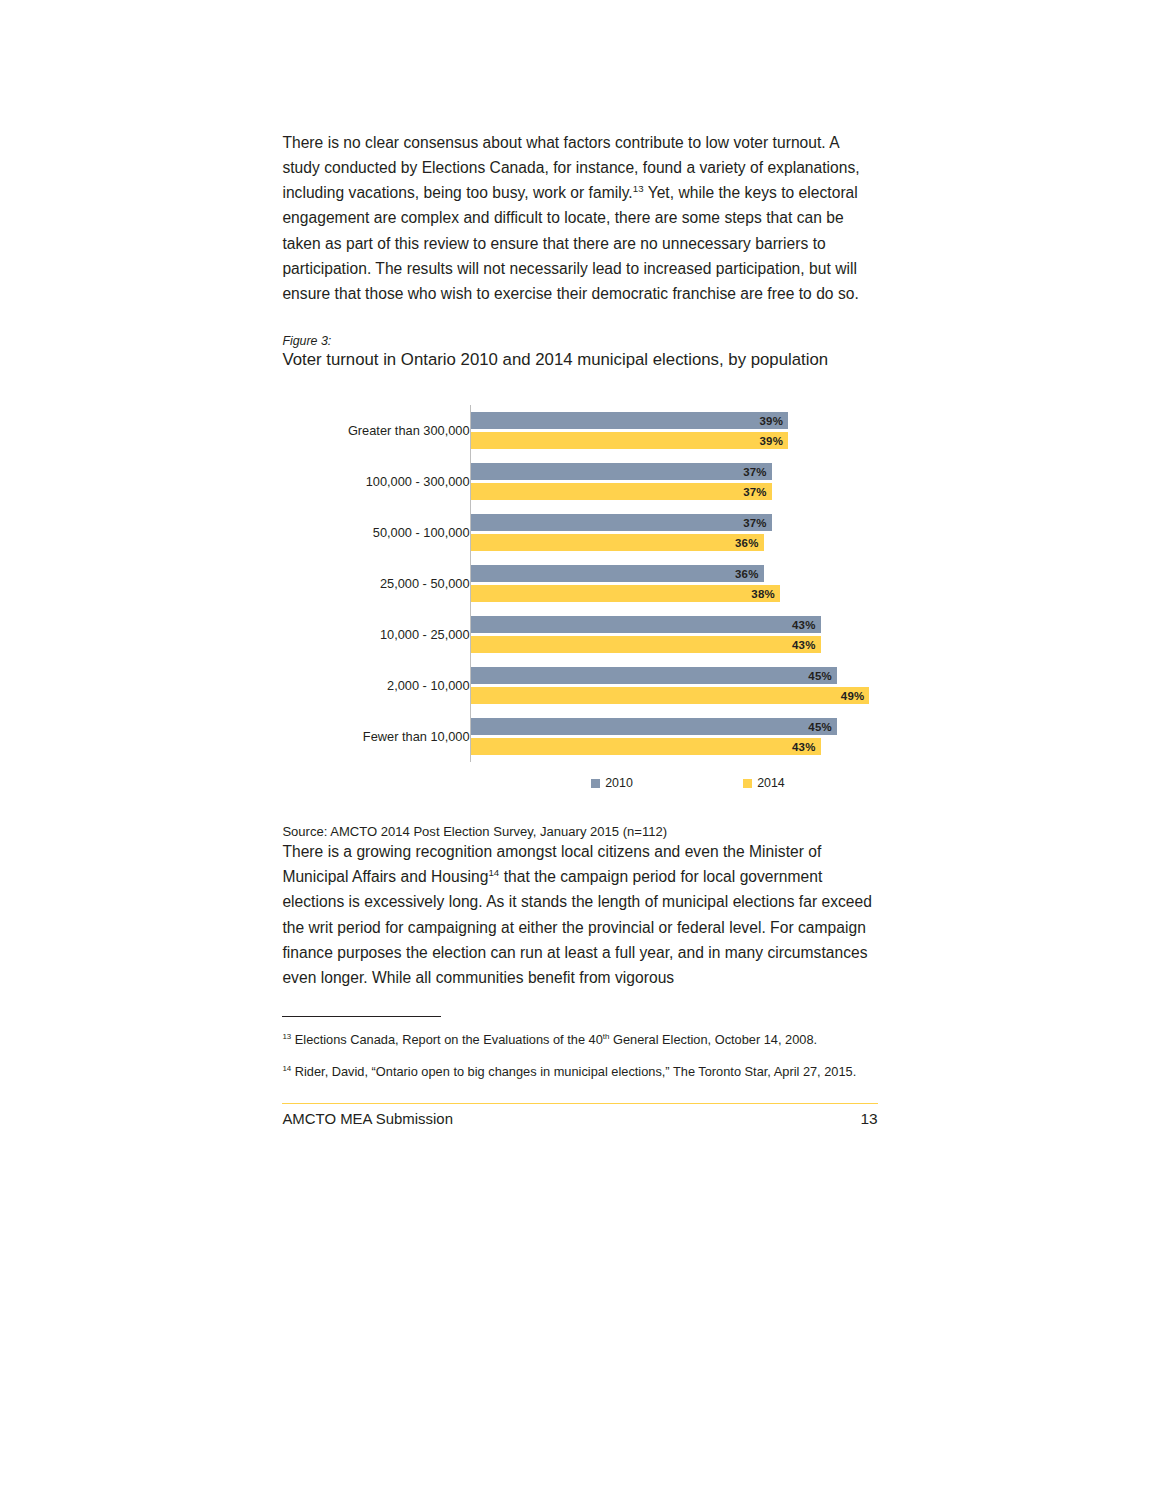There is no clear consensus about what factors contribute to low voter turnout. A study conducted by Elections Canada, for instance, found a variety of explanations, including vacations, being too busy, work or family.13 Yet, while the keys to electoral engagement are complex and difficult to locate, there are some steps that can be taken as part of this review to ensure that there are no unnecessary barriers to participation. The results will not necessarily lead to increased participation, but will ensure that those who wish to exercise their democratic franchise are free to do so.
Figure 3:
Voter turnout in Ontario 2010 and 2014 municipal elections, by population
| Greater than 300,000 | 39% 39% |
| 100,000 - 300,000 | 37% 37% |
| 50,000 - 100,000 | 37% 36% |
| 25,000 - 50,000 | 36% 38% |
| 10,000 - 25,000 | 43% 43% |
| 2,000 - 10,000 | 45% 49% |
| Fewer than 10,000 | 45% 43% |
2010
2014
Source: AMCTO 2014 Post Election Survey, January 2015 (n=112)
There is a growing recognition amongst local citizens and even the Minister of Municipal Affairs and Housing14 that the campaign period for local government elections is excessively long. As it stands the length of municipal elections far exceed the writ period for campaigning at either the provincial or federal level. For campaign finance purposes the election can run at least a full year, and in many circumstances even longer. While all communities benefit from vigorous
13 Elections Canada, Report on the Evaluations of the 40th General Election, October 14, 2008.
14 Rider, David, “Ontario open to big changes in municipal elections,” The Toronto Star, April 27, 2015.
AMCTO MEA Submission 13